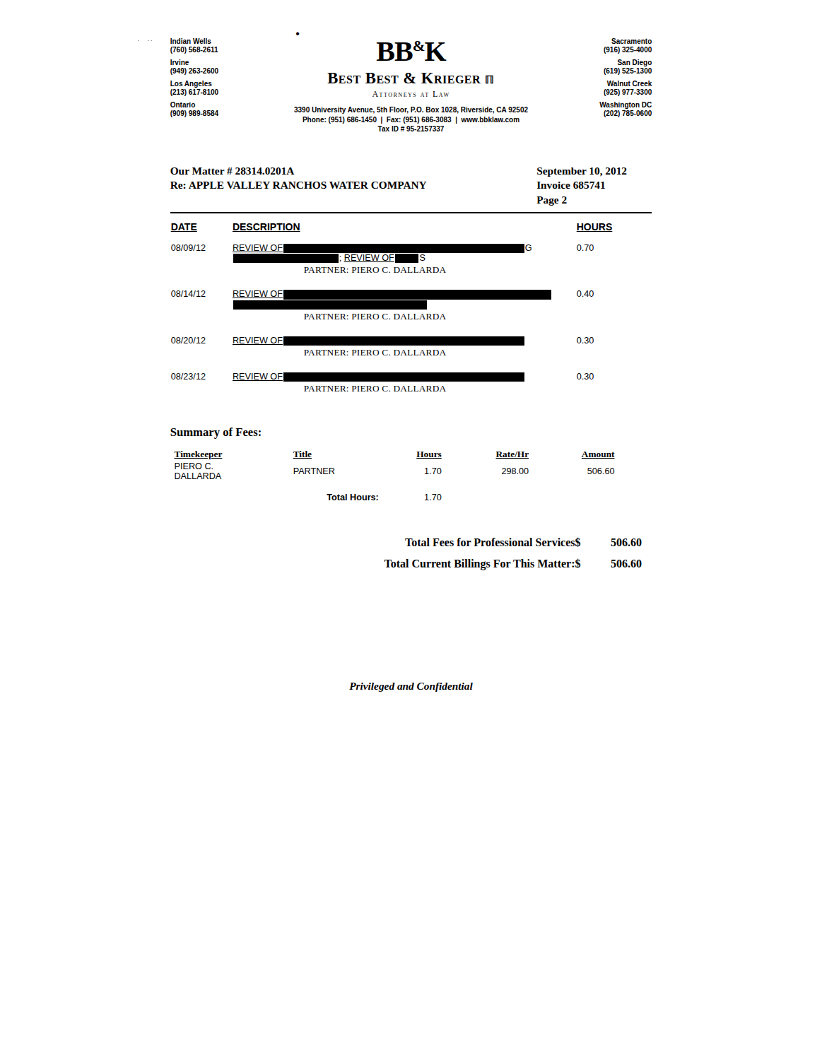. ..
•
Indian Wells
(760) 568-2611
Irvine
(949) 263-2600
Los Angeles
(213) 617-8100
Ontario
(909) 989-8584
BB&K
Best Best & Krieger ℿ
Attorneys at Law
3390 University Avenue, 5th Floor, P.O. Box 1028, Riverside, CA 92502
Phone: (951) 686-1450 | Fax: (951) 686-3083 | www.bbklaw.com
Tax ID # 95-2157337
Sacramento
(916) 325-4000
San Diego
(619) 525-1300
Walnut Creek
(925) 977-3300
Washington DC
(202) 785-0600
Our Matter # 28314.0201A
Re: APPLE VALLEY RANCHOS WATER COMPANY
September 10, 2012
Invoice 685741
Page 2
| DATE | DESCRIPTION | HOURS |
| --- | --- | --- |
| 08/09/12 | REVIEW OF G ; REVIEW OF S PARTNER: PIERO C. DALLARDA | 0.70 |
| 08/14/12 | REVIEW OF PARTNER: PIERO C. DALLARDA | 0.40 |
| 08/20/12 | REVIEW OF PARTNER: PIERO C. DALLARDA | 0.30 |
| 08/23/12 | REVIEW OF PARTNER: PIERO C. DALLARDA | 0.30 |
Summary of Fees:
| Timekeeper | Title | Hours | Rate/Hr | Amount |
| --- | --- | --- | --- | --- |
| PIERO C. DALLARDA | PARTNER | 1.70 | 298.00 | 506.60 |
| | Total Hours: | 1.70 | | |
| Total Fees for Professional Services | $ | 506.60 |
| Total Current Billings For This Matter: | $ | 506.60 |
Privileged and Confidential